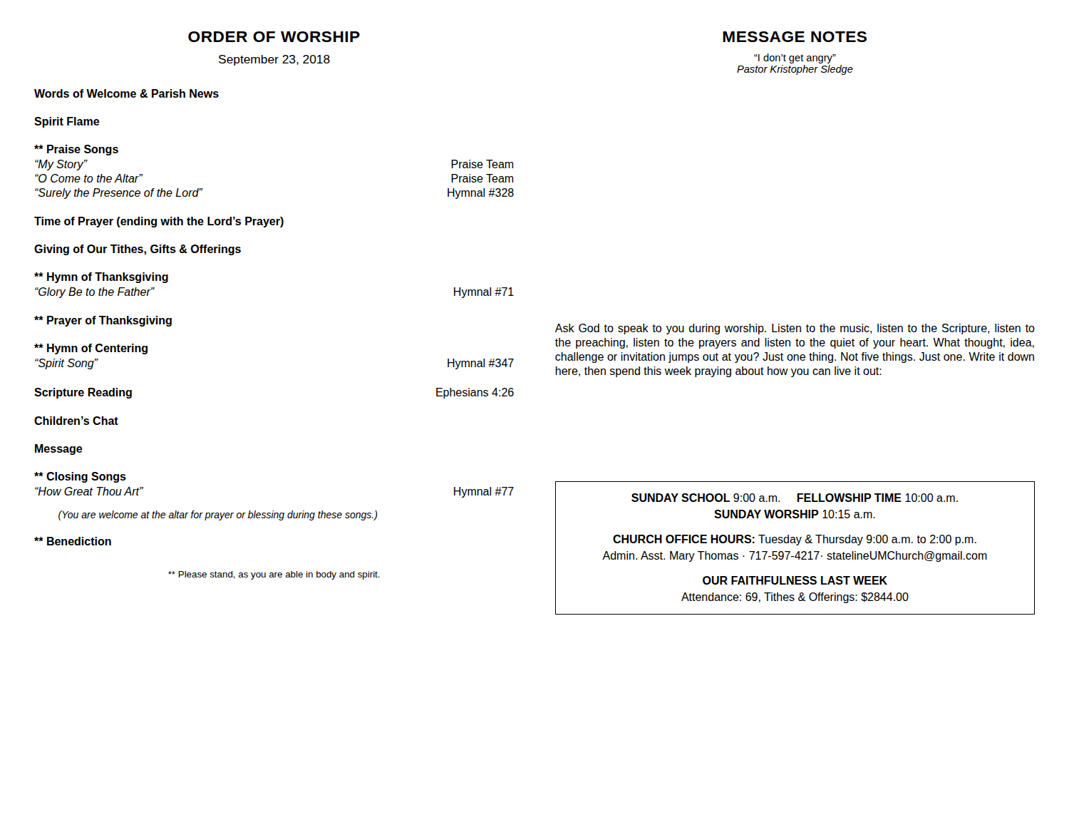ORDER OF WORSHIP
September 23, 2018
Words of Welcome & Parish News
Spirit Flame
** Praise Songs
| “My Story” | Praise Team |
| “O Come to the Altar” | Praise Team |
| “Surely the Presence of the Lord” | Hymnal #328 |
Time of Prayer (ending with the Lord’s Prayer)
Giving of Our Tithes, Gifts & Offerings
** Hymn of Thanksgiving
| “Glory Be to the Father” | Hymnal #71 |
** Prayer of Thanksgiving
** Hymn of Centering
| “Spirit Song” | Hymnal #347 |
| Scripture Reading | Ephesians 4:26 |
Children’s Chat
Message
** Closing Songs
| “How Great Thou Art” | Hymnal #77 |
(You are welcome at the altar for prayer or blessing during these songs.)
** Benediction
** Please stand, as you are able in body and spirit.
MESSAGE NOTES
“I don’t get angry”
Pastor Kristopher Sledge
Ask God to speak to you during worship. Listen to the music, listen to the Scripture, listen to the preaching, listen to the prayers and listen to the quiet of your heart. What thought, idea, challenge or invitation jumps out at you? Just one thing. Not five things. Just one. Write it down here, then spend this week praying about how you can live it out:
SUNDAY SCHOOL 9:00 a.m. FELLOWSHIP TIME 10:00 a.m.
SUNDAY WORSHIP 10:15 a.m.
CHURCH OFFICE HOURS: Tuesday & Thursday 9:00 a.m. to 2:00 p.m.
Admin. Asst. Mary Thomas · 717-597-4217· statelineUMChurch@gmail.com
OUR FAITHFULNESS LAST WEEK
Attendance: 69, Tithes & Offerings: $2844.00